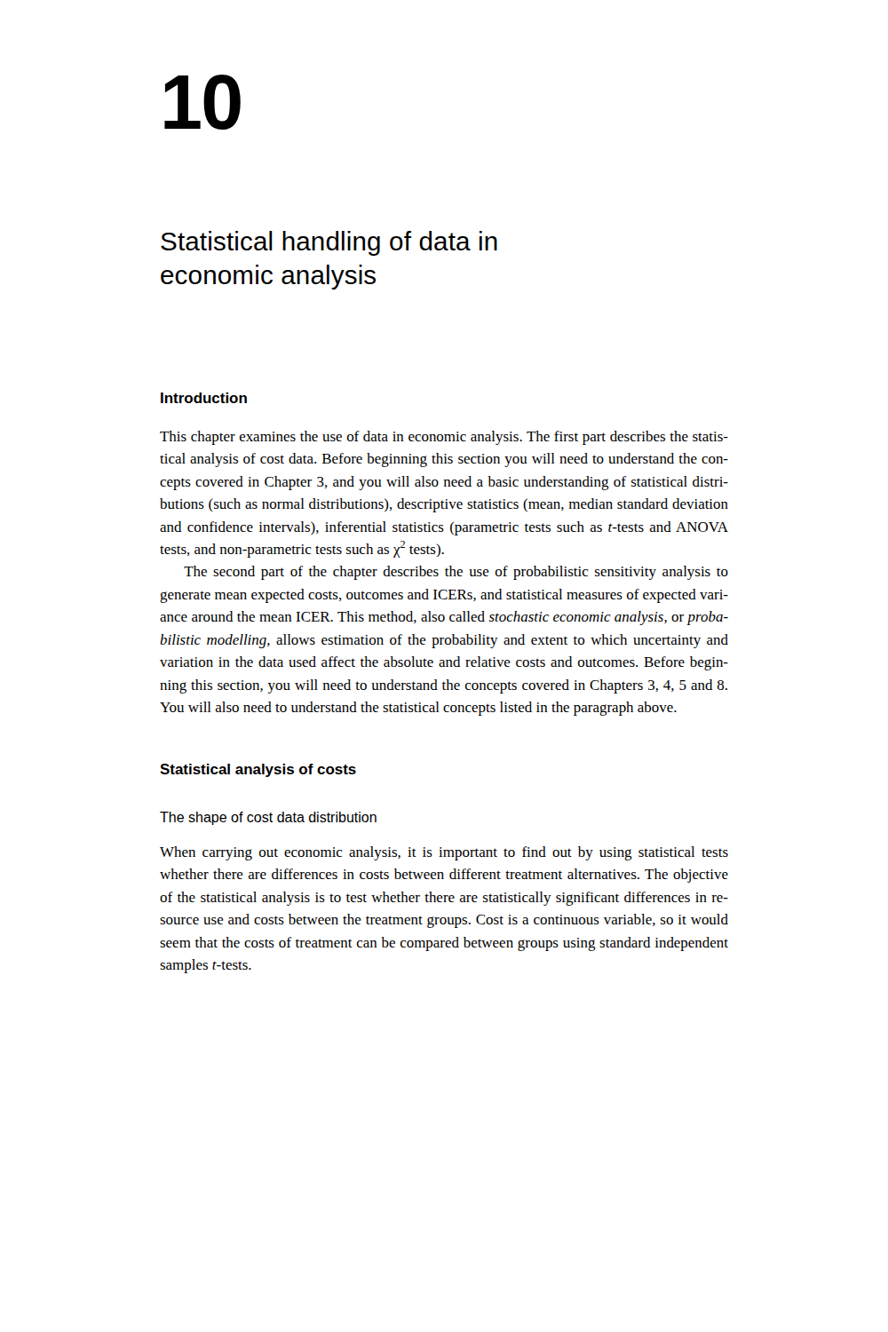10
Statistical handling of data in
economic analysis
Introduction
This chapter examines the use of data in economic analysis. The first part describes the statistical analysis of cost data. Before beginning this section you will need to understand the concepts covered in Chapter 3, and you will also need a basic understanding of statistical distributions (such as normal distributions), descriptive statistics (mean, median standard deviation and confidence intervals), inferential statistics (parametric tests such as t-tests and ANOVA tests, and non-parametric tests such as χ2 tests).
The second part of the chapter describes the use of probabilistic sensitivity analysis to generate mean expected costs, outcomes and ICERs, and statistical measures of expected variance around the mean ICER. This method, also called stochastic economic analysis, or probabilistic modelling, allows estimation of the probability and extent to which uncertainty and variation in the data used affect the absolute and relative costs and outcomes. Before beginning this section, you will need to understand the concepts covered in Chapters 3, 4, 5 and 8. You will also need to understand the statistical concepts listed in the paragraph above.
Statistical analysis of costs
The shape of cost data distribution
When carrying out economic analysis, it is important to find out by using statistical tests whether there are differences in costs between different treatment alternatives. The objective of the statistical analysis is to test whether there are statistically significant differences in resource use and costs between the treatment groups. Cost is a continuous variable, so it would seem that the costs of treatment can be compared between groups using standard independent samples t-tests.